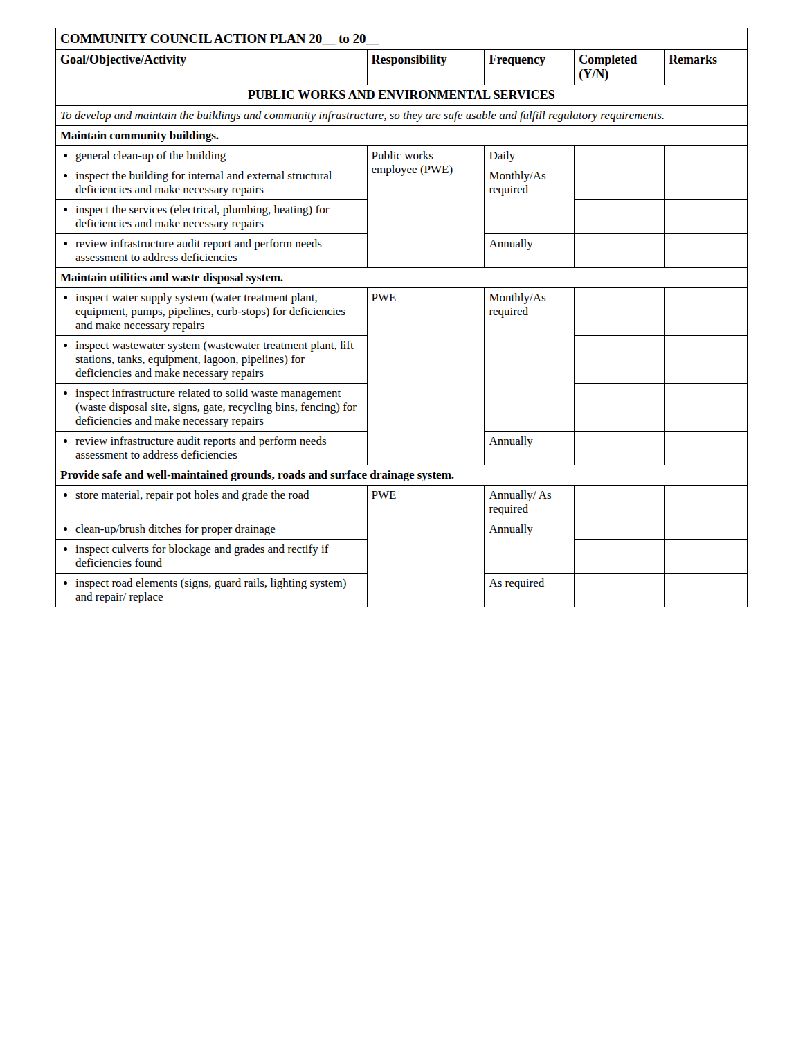| COMMUNITY COUNCIL ACTION PLAN 20__ to 20__ |
| Goal/Objective/Activity | Responsibility | Frequency | Completed (Y/N) | Remarks |
| PUBLIC WORKS AND ENVIRONMENTAL SERVICES |
| To develop and maintain the buildings and community infrastructure, so they are safe usable and fulfill regulatory requirements. |
| Maintain community buildings. |
| general clean-up of the building | Public works employee (PWE) | Daily | | |
| inspect the building for internal and external structural deficiencies and make necessary repairs | Monthly/As required | | |
| inspect the services (electrical, plumbing, heating) for deficiencies and make necessary repairs | | |
| review infrastructure audit report and perform needs assessment to address deficiencies | Annually | | |
| Maintain utilities and waste disposal system. |
| inspect water supply system (water treatment plant, equipment, pumps, pipelines, curb-stops) for deficiencies and make necessary repairs | PWE | Monthly/As required | | |
| inspect wastewater system (wastewater treatment plant, lift stations, tanks, equipment, lagoon, pipelines) for deficiencies and make necessary repairs | | |
| inspect infrastructure related to solid waste management (waste disposal site, signs, gate, recycling bins, fencing) for deficiencies and make necessary repairs | | |
| review infrastructure audit reports and perform needs assessment to address deficiencies | Annually | | |
| Provide safe and well-maintained grounds, roads and surface drainage system. |
| store material, repair pot holes and grade the road | PWE | Annually/ As required | | |
| clean-up/brush ditches for proper drainage | Annually | | |
| inspect culverts for blockage and grades and rectify if deficiencies found | | |
| inspect road elements (signs, guard rails, lighting system) and repair/ replace | As required | | |